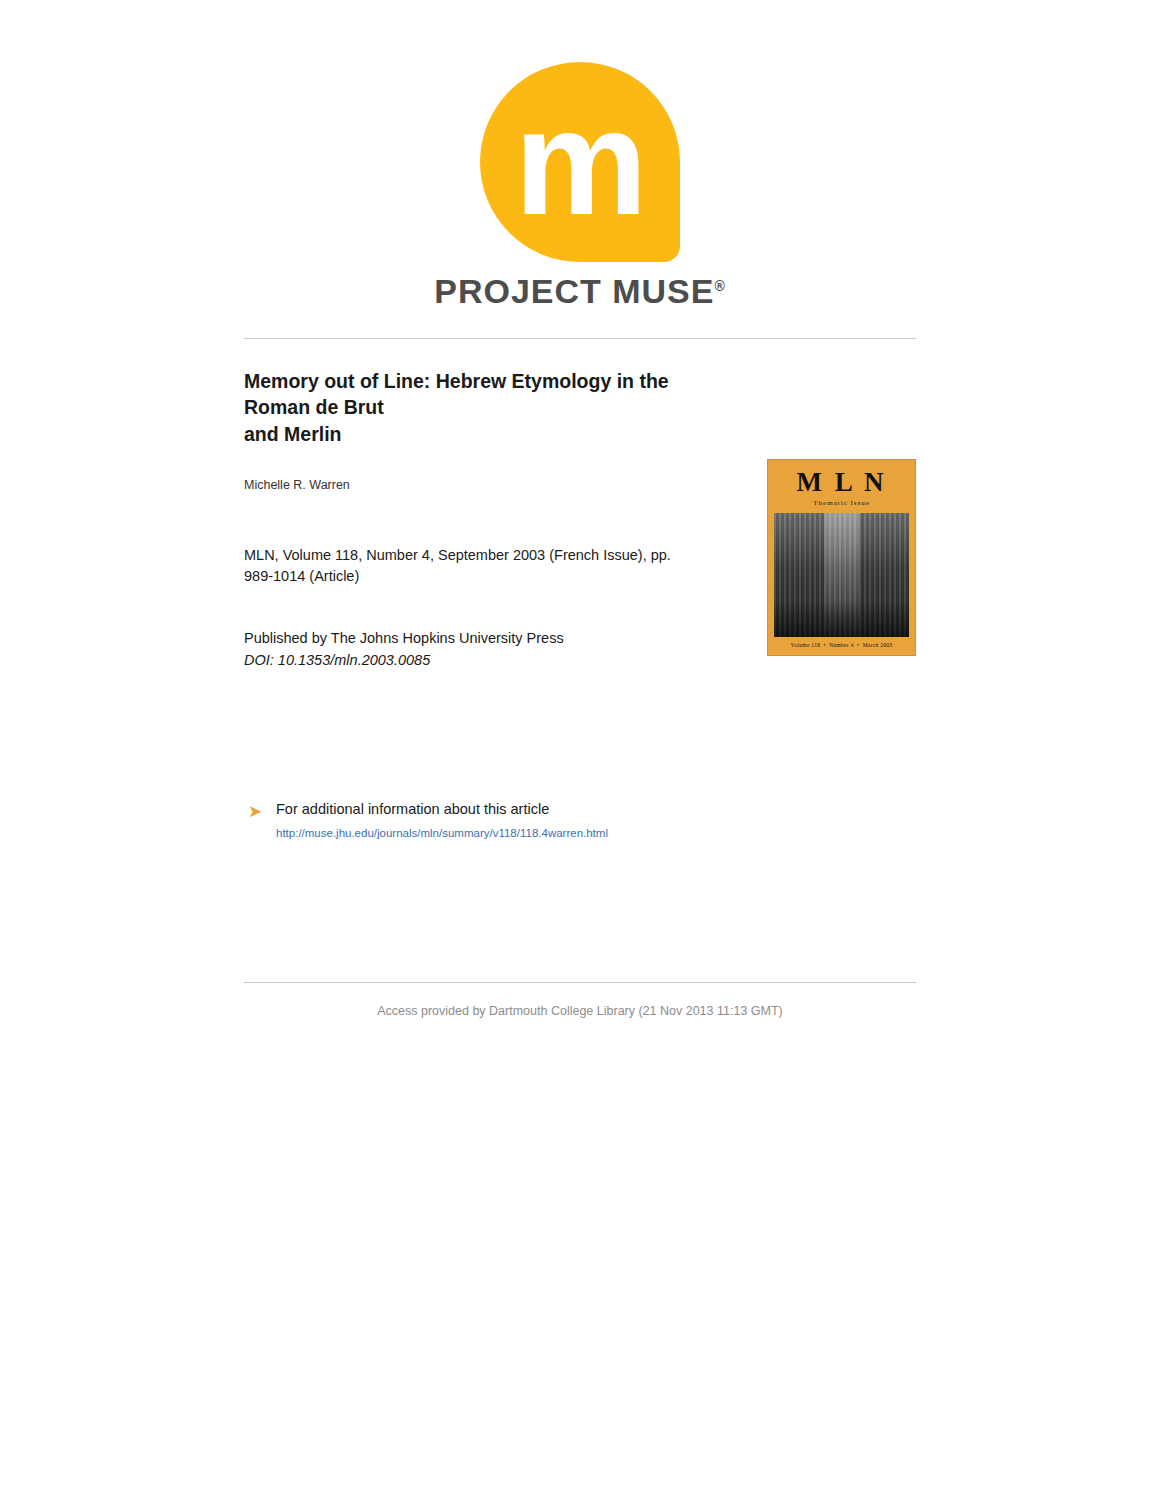m
PROJECT MUSE®
Memory out of Line: Hebrew Etymology in the Roman de Brut
and Merlin
Michelle R. Warren
MLN, Volume 118, Number 4, September 2003 (French Issue), pp.
989-1014 (Article)
Published by The Johns Hopkins University Press
DOI: 10.1353/mln.2003.0085
M L N
Thematic Issue
Volume 118 • Number 4 • March 2003
➤
For additional information about this article
http://muse.jhu.edu/journals/mln/summary/v118/118.4warren.html
Access provided by Dartmouth College Library (21 Nov 2013 11:13 GMT)